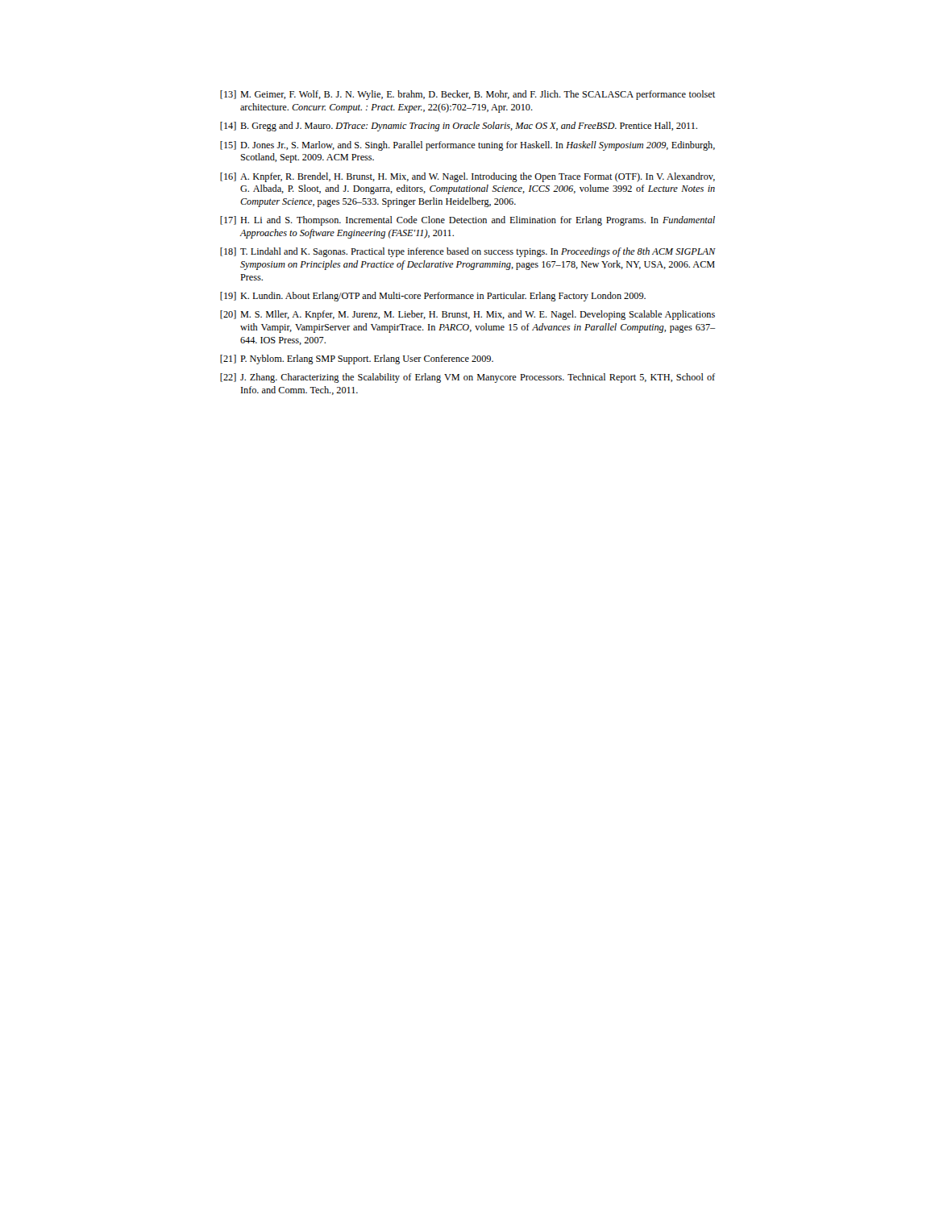[13] M. Geimer, F. Wolf, B. J. N. Wylie, E. brahm, D. Becker, B. Mohr, and F. Jlich. The SCALASCA performance toolset architecture. Concurr. Comput. : Pract. Exper., 22(6):702–719, Apr. 2010.
[14] B. Gregg and J. Mauro. DTrace: Dynamic Tracing in Oracle Solaris, Mac OS X, and FreeBSD. Prentice Hall, 2011.
[15] D. Jones Jr., S. Marlow, and S. Singh. Parallel performance tuning for Haskell. In Haskell Symposium 2009, Edinburgh, Scotland, Sept. 2009. ACM Press.
[16] A. Knpfer, R. Brendel, H. Brunst, H. Mix, and W. Nagel. Introducing the Open Trace Format (OTF). In V. Alexandrov, G. Albada, P. Sloot, and J. Dongarra, editors, Computational Science, ICCS 2006, volume 3992 of Lecture Notes in Computer Science, pages 526–533. Springer Berlin Heidelberg, 2006.
[17] H. Li and S. Thompson. Incremental Code Clone Detection and Elimination for Erlang Programs. In Fundamental Approaches to Software Engineering (FASE'11), 2011.
[18] T. Lindahl and K. Sagonas. Practical type inference based on success typings. In Proceedings of the 8th ACM SIGPLAN Symposium on Principles and Practice of Declarative Programming, pages 167–178, New York, NY, USA, 2006. ACM Press.
[19] K. Lundin. About Erlang/OTP and Multi-core Performance in Particular. Erlang Factory London 2009.
[20] M. S. Mller, A. Knpfer, M. Jurenz, M. Lieber, H. Brunst, H. Mix, and W. E. Nagel. Developing Scalable Applications with Vampir, VampirServer and VampirTrace. In PARCO, volume 15 of Advances in Parallel Computing, pages 637–644. IOS Press, 2007.
[21] P. Nyblom. Erlang SMP Support. Erlang User Conference 2009.
[22] J. Zhang. Characterizing the Scalability of Erlang VM on Manycore Processors. Technical Report 5, KTH, School of Info. and Comm. Tech., 2011.